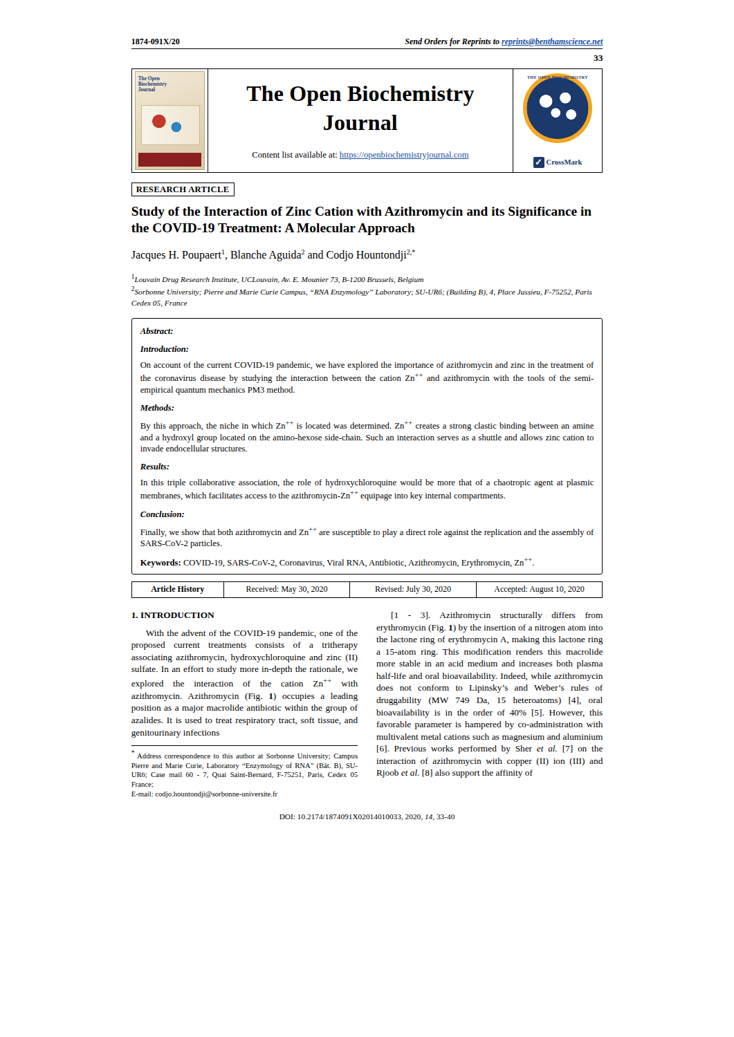1874-091X/20 Send Orders for Reprints to reprints@benthamscience.net
33
The Open
Biochemistry
Journal
The Open Biochemistry Journal
Content list available at: https://openbiochemistryjournal.com
THE OPEN BIOCHEMISTRY JOURNAL
✓CrossMark
RESEARCH ARTICLE
Study of the Interaction of Zinc Cation with Azithromycin and its Significance in the COVID-19 Treatment: A Molecular Approach
Jacques H. Poupaert1, Blanche Aguida2 and Codjo Hountondji2,*
1Louvain Drug Research Institute, UCLouvain, Av. E. Mounier 73, B-1200 Brussels, Belgium
2Sorbonne University; Pierre and Marie Curie Campus, “RNA Enzymology” Laboratory; SU-UR6; (Building B), 4, Place Jussieu, F-75252, Paris Cedex 05, France
Abstract:
Introduction:
On account of the current COVID-19 pandemic, we have explored the importance of azithromycin and zinc in the treatment of the coronavirus disease by studying the interaction between the cation Zn++ and azithromycin with the tools of the semi-empirical quantum mechanics PM3 method.
Methods:
By this approach, the niche in which Zn++ is located was determined. Zn++ creates a strong clastic binding between an amine and a hydroxyl group located on the amino-hexose side-chain. Such an interaction serves as a shuttle and allows zinc cation to invade endocellular structures.
Results:
In this triple collaborative association, the role of hydroxychloroquine would be more that of a chaotropic agent at plasmic membranes, which facilitates access to the azithromycin-Zn++ equipage into key internal compartments.
Conclusion:
Finally, we show that both azithromycin and Zn++ are susceptible to play a direct role against the replication and the assembly of SARS-CoV-2 particles.
Keywords: COVID-19, SARS-CoV-2, Coronavirus, Viral RNA, Antibiotic, Azithromycin, Erythromycin, Zn++.
Article History
Received: May 30, 2020
Revised: July 30, 2020
Accepted: August 10, 2020
1. INTRODUCTION
With the advent of the COVID-19 pandemic, one of the proposed current treatments consists of a tritherapy associating azithromycin, hydroxychloroquine and zinc (II) sulfate. In an effort to study more in-depth the rationale, we explored the interaction of the cation Zn++ with azithromycin. Azithromycin (Fig. 1) occupies a leading position as a major macrolide antibiotic within the group of azalides. It is used to treat respiratory tract, soft tissue, and genitourinary infections
* Address correspondence to this author at Sorbonne University; Campus Pierre and Marie Curie, Laboratory “Enzymology of RNA” (Bât. B), SU-UR6; Case mail 60 - 7, Quai Saint-Bernard, F-75251, Paris, Cedex 05 France;
E-mail: codjo.hountondji@sorbonne-universite.fr
[1 - 3]. Azithromycin structurally differs from erythromycin (Fig. 1) by the insertion of a nitrogen atom into the lactone ring of erythromycin A, making this lactone ring a 15-atom ring. This modification renders this macrolide more stable in an acid medium and increases both plasma half-life and oral bioavailability. Indeed, while azithromycin does not conform to Lipinsky’s and Weber’s rules of druggability (MW 749 Da, 15 heteroatoms) [4], oral bioavailability is in the order of 40% [5]. However, this favorable parameter is hampered by co-administration with multivalent metal cations such as magnesium and aluminium [6]. Previous works performed by Sher et al. [7] on the interaction of azithromycin with copper (II) ion (III) and Rjoob et al. [8] also support the affinity of
DOI: 10.2174/1874091X02014010033, 2020, 14, 33-40